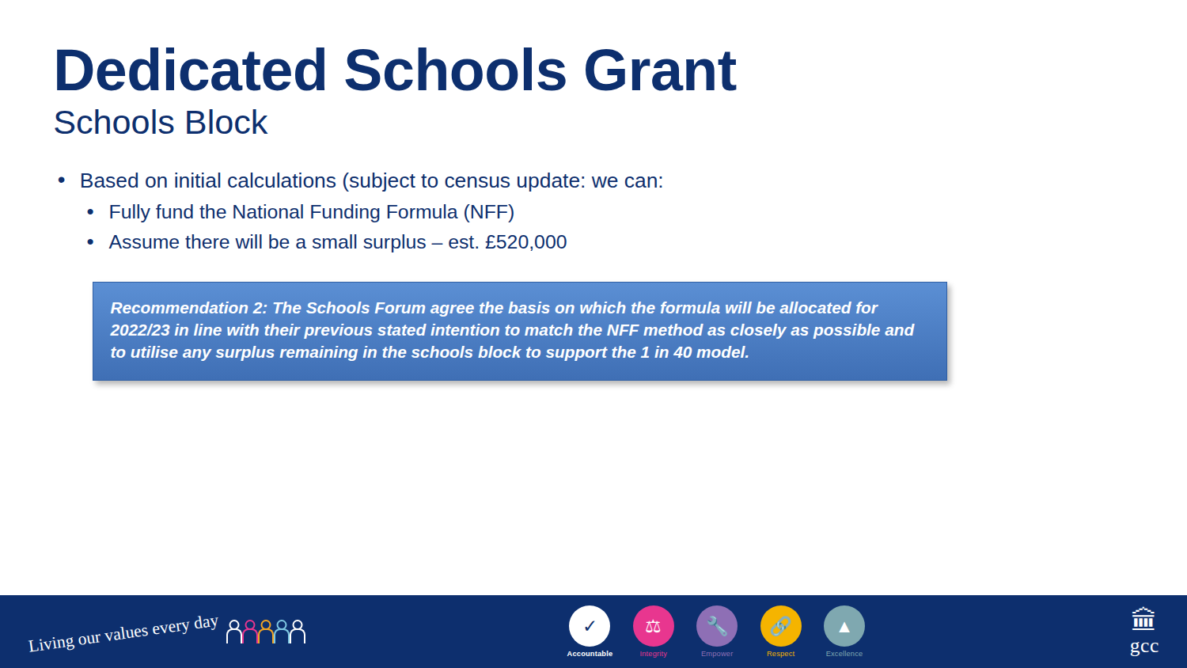Dedicated Schools Grant
Schools Block
Based on initial calculations (subject to census update: we can:
Fully fund the National Funding Formula (NFF)
Assume there will be a small surplus – est. £520,000
Recommendation 2: The Schools Forum agree the basis on which the formula will be allocated for 2022/23 in line with their previous stated intention to match the NFF method as closely as possible and to utilise any surplus remaining in the schools block to support the 1 in 40 model.
Living our values every day
✓
Accountable
⚖
Integrity
🔧
Empower
🔗
Respect
▲
Excellence
🏛 gcc